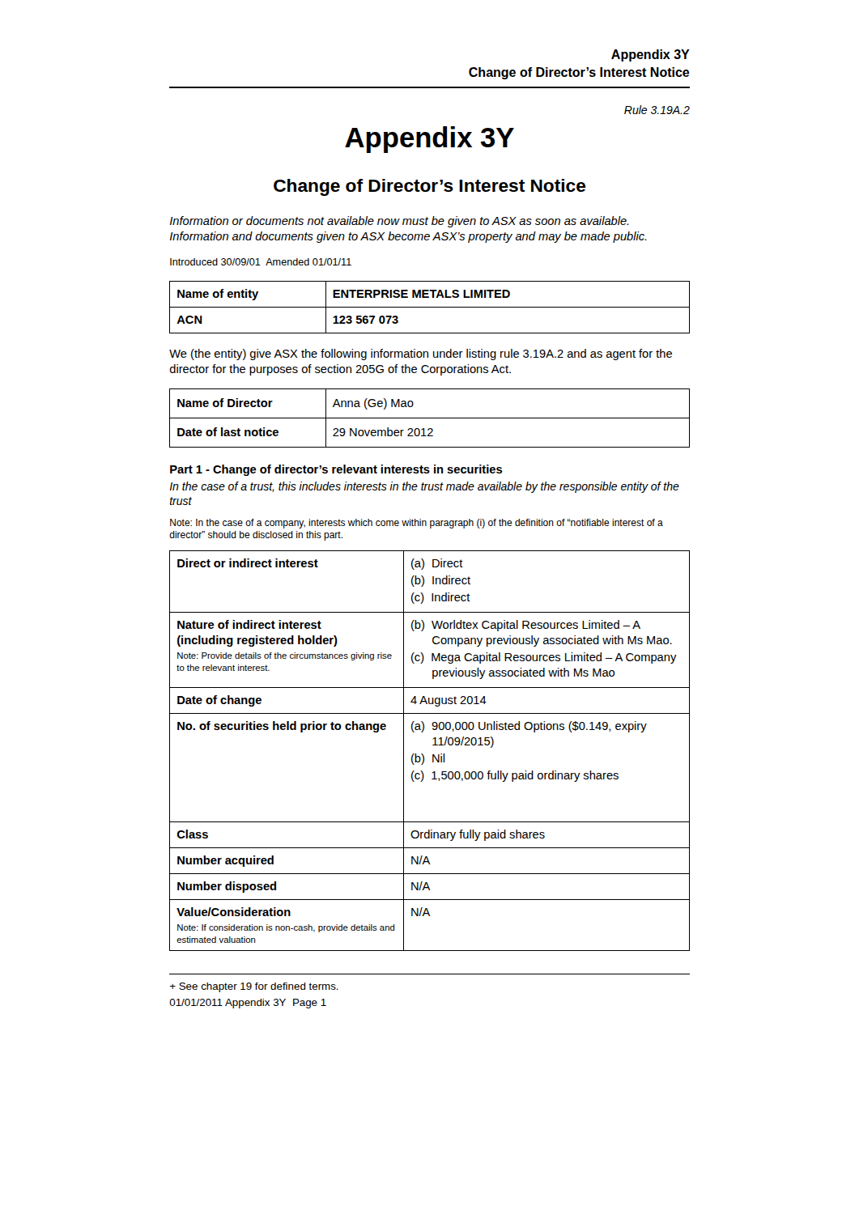Appendix 3Y
Change of Director’s Interest Notice
Rule 3.19A.2
Appendix 3Y
Change of Director’s Interest Notice
Information or documents not available now must be given to ASX as soon as available. Information and documents given to ASX become ASX’s property and may be made public.
Introduced 30/09/01 Amended 01/01/11
| Name of entity | ENTERPRISE METALS LIMITED |
| ACN | 123 567 073 |
We (the entity) give ASX the following information under listing rule 3.19A.2 and as agent for the director for the purposes of section 205G of the Corporations Act.
| Name of Director | Anna (Ge) Mao |
| Date of last notice | 29 November 2012 |
Part 1 - Change of director’s relevant interests in securities
In the case of a trust, this includes interests in the trust made available by the responsible entity of the trust
Note: In the case of a company, interests which come within paragraph (i) of the definition of “notifiable interest of a director” should be disclosed in this part.
| Direct or indirect interest | (a) Direct (b) Indirect (c) Indirect |
| Nature of indirect interest (including registered holder) Note: Provide details of the circumstances giving rise to the relevant interest. | (b) Worldtex Capital Resources Limited – A Company previously associated with Ms Mao. (c) Mega Capital Resources Limited – A Company previously associated with Ms Mao |
| Date of change | 4 August 2014 |
| No. of securities held prior to change | (a) 900,000 Unlisted Options ($0.149, expiry 11/09/2015) (b) Nil (c) 1,500,000 fully paid ordinary shares |
| Class | Ordinary fully paid shares |
| Number acquired | N/A |
| Number disposed | N/A |
| Value/Consideration Note: If consideration is non-cash, provide details and estimated valuation | N/A |
+ See chapter 19 for defined terms.
01/01/2011 Appendix 3Y Page 1